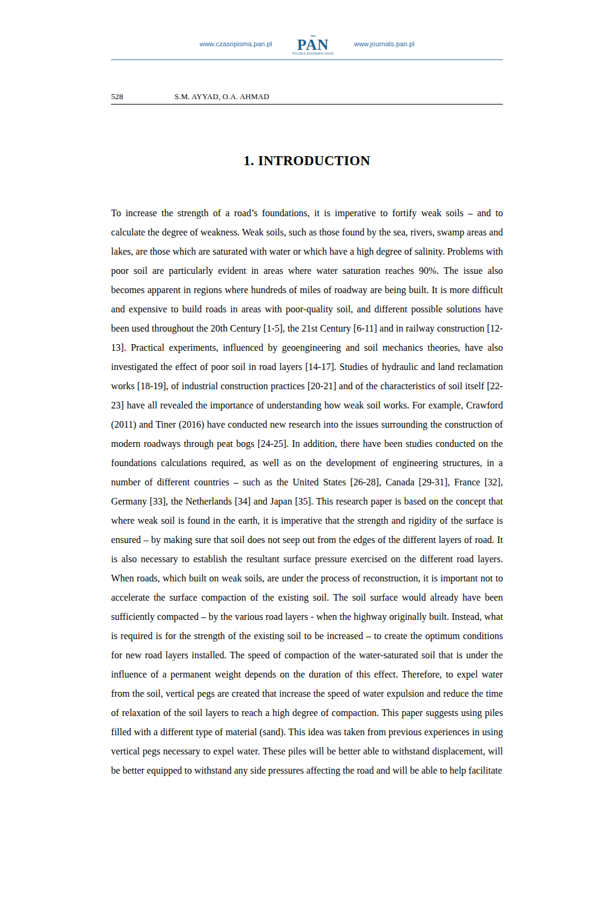www.czasopisma.pan.pl
∼
PAN
POLSKA AKADEMIA NAUK
www.journals.pan.pl
528
S.M. AYYAD, O.A. AHMAD
1. INTRODUCTION
To increase the strength of a road’s foundations, it is imperative to fortify weak soils – and to calculate the degree of weakness. Weak soils, such as those found by the sea, rivers, swamp areas and lakes, are those which are saturated with water or which have a high degree of salinity. Problems with poor soil are particularly evident in areas where water saturation reaches 90%. The issue also becomes apparent in regions where hundreds of miles of roadway are being built. It is more difficult and expensive to build roads in areas with poor-quality soil, and different possible solutions have been used throughout the 20th Century [1-5], the 21st Century [6-11] and in railway construction [12-13]. Practical experiments, influenced by geoengineering and soil mechanics theories, have also investigated the effect of poor soil in road layers [14-17]. Studies of hydraulic and land reclamation works [18-19], of industrial construction practices [20-21] and of the characteristics of soil itself [22-23] have all revealed the importance of understanding how weak soil works. For example, Crawford (2011) and Tiner (2016) have conducted new research into the issues surrounding the construction of modern roadways through peat bogs [24-25]. In addition, there have been studies conducted on the foundations calculations required, as well as on the development of engineering structures, in a number of different countries – such as the United States [26-28], Canada [29-31], France [32], Germany [33], the Netherlands [34] and Japan [35]. This research paper is based on the concept that where weak soil is found in the earth, it is imperative that the strength and rigidity of the surface is ensured – by making sure that soil does not seep out from the edges of the different layers of road. It is also necessary to establish the resultant surface pressure exercised on the different road layers. When roads, which built on weak soils, are under the process of reconstruction, it is important not to accelerate the surface compaction of the existing soil. The soil surface would already have been sufficiently compacted – by the various road layers - when the highway originally built. Instead, what is required is for the strength of the existing soil to be increased – to create the optimum conditions for new road layers installed. The speed of compaction of the water-saturated soil that is under the influence of a permanent weight depends on the duration of this effect. Therefore, to expel water from the soil, vertical pegs are created that increase the speed of water expulsion and reduce the time of relaxation of the soil layers to reach a high degree of compaction. This paper suggests using piles filled with a different type of material (sand). This idea was taken from previous experiences in using vertical pegs necessary to expel water. These piles will be better able to withstand displacement, will be better equipped to withstand any side pressures affecting the road and will be able to help facilitate